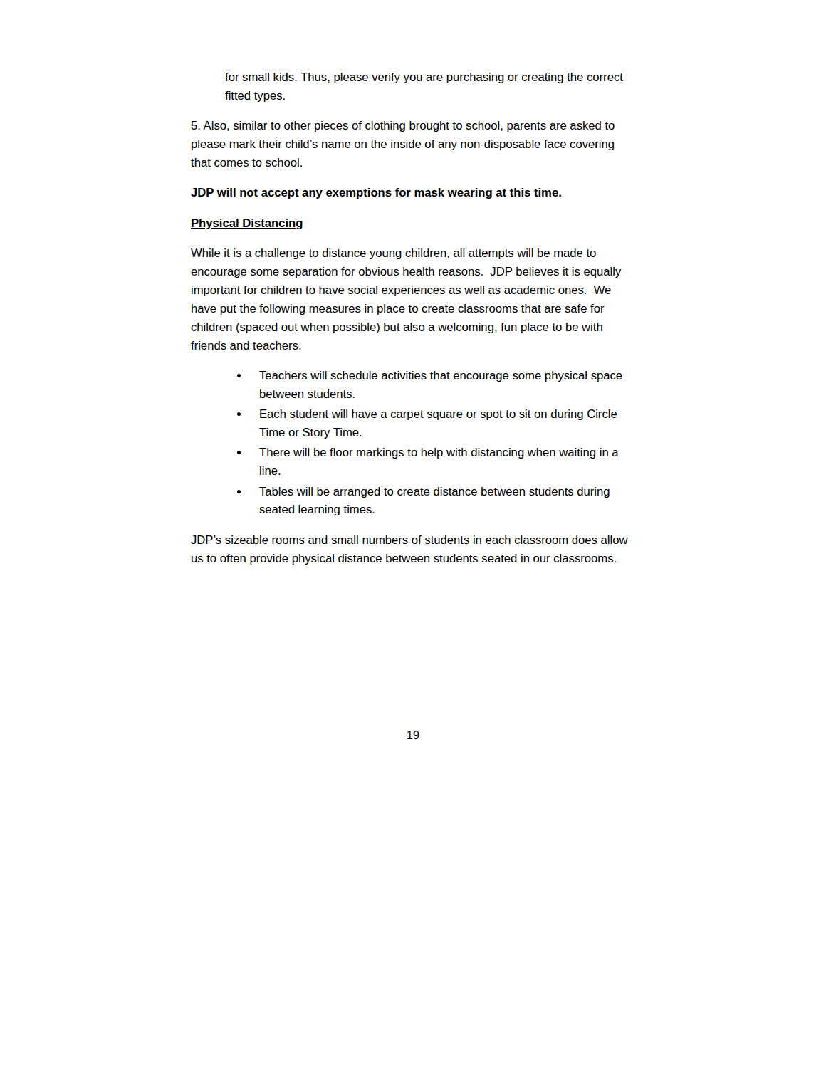for small kids. Thus, please verify you are purchasing or creating the correct fitted types.
5. Also, similar to other pieces of clothing brought to school, parents are asked to please mark their child’s name on the inside of any non-disposable face covering that comes to school.
JDP will not accept any exemptions for mask wearing at this time.
Physical Distancing
While it is a challenge to distance young children, all attempts will be made to encourage some separation for obvious health reasons. JDP believes it is equally important for children to have social experiences as well as academic ones. We have put the following measures in place to create classrooms that are safe for children (spaced out when possible) but also a welcoming, fun place to be with friends and teachers.
Teachers will schedule activities that encourage some physical space between students.
Each student will have a carpet square or spot to sit on during Circle Time or Story Time.
There will be floor markings to help with distancing when waiting in a line.
Tables will be arranged to create distance between students during seated learning times.
JDP’s sizeable rooms and small numbers of students in each classroom does allow us to often provide physical distance between students seated in our classrooms.
19